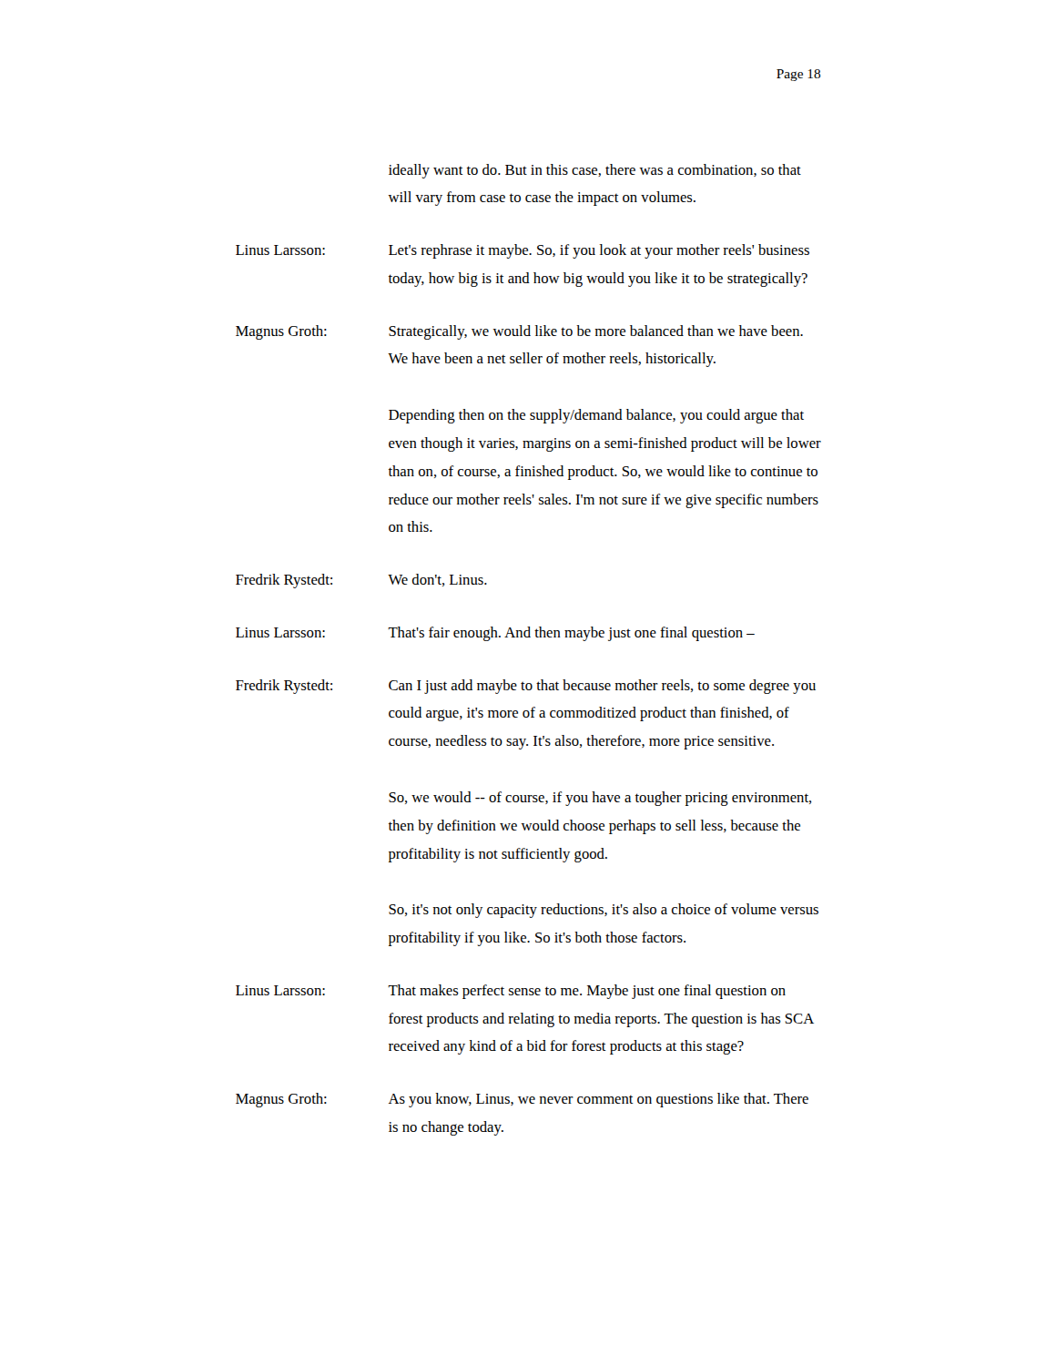Page 18
| | ideally want to do. But in this case, there was a combination, so that will vary from case to case the impact on volumes. |
| Linus Larsson: | Let's rephrase it maybe. So, if you look at your mother reels' business today, how big is it and how big would you like it to be strategically? |
| Magnus Groth: | Strategically, we would like to be more balanced than we have been. We have been a net seller of mother reels, historically. Depending then on the supply/demand balance, you could argue that even though it varies, margins on a semi-finished product will be lower than on, of course, a finished product. So, we would like to continue to reduce our mother reels' sales. I'm not sure if we give specific numbers on this. |
| Fredrik Rystedt: | We don't, Linus. |
| Linus Larsson: | That's fair enough. And then maybe just one final question – |
| Fredrik Rystedt: | Can I just add maybe to that because mother reels, to some degree you could argue, it's more of a commoditized product than finished, of course, needless to say. It's also, therefore, more price sensitive. So, we would -- of course, if you have a tougher pricing environment, then by definition we would choose perhaps to sell less, because the profitability is not sufficiently good. So, it's not only capacity reductions, it's also a choice of volume versus profitability if you like. So it's both those factors. |
| Linus Larsson: | That makes perfect sense to me. Maybe just one final question on forest products and relating to media reports. The question is has SCA received any kind of a bid for forest products at this stage? |
| Magnus Groth: | As you know, Linus, we never comment on questions like that. There is no change today. |